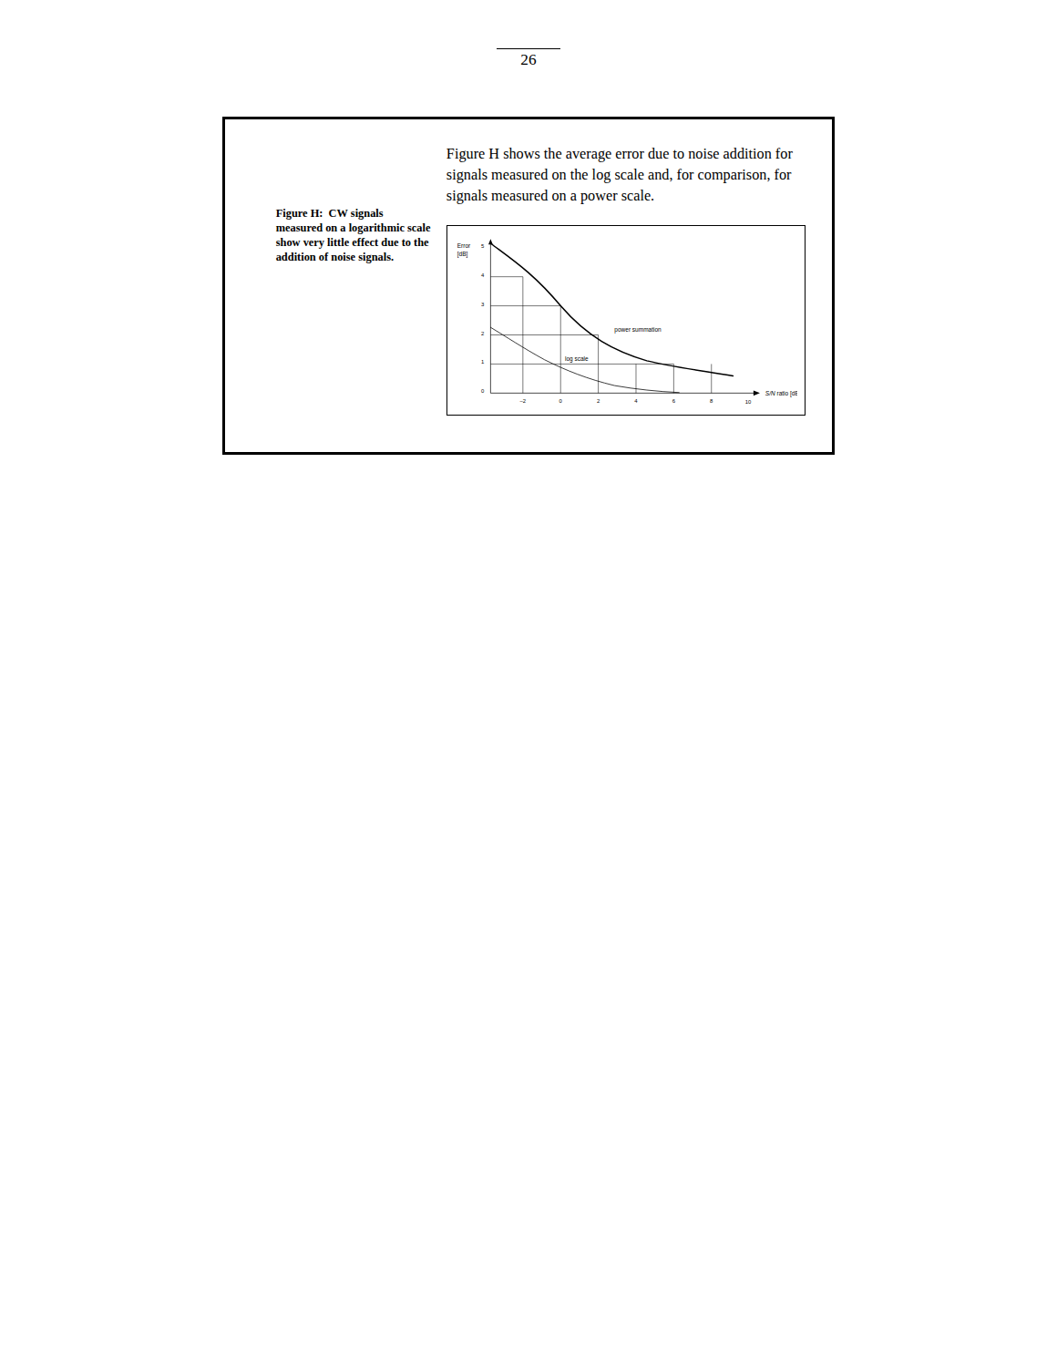26
Figure H: CW signals measured on a logarithmic scale show very little effect due to the addition of noise signals.
Figure H shows the average error due to noise addition for signals measured on the log scale and, for comparison, for signals measured on a power scale.
5 4 3 2 1 0 Error [dB] S/N ratio [dB] –2 0 2 4 6 8 10 power summation log scale